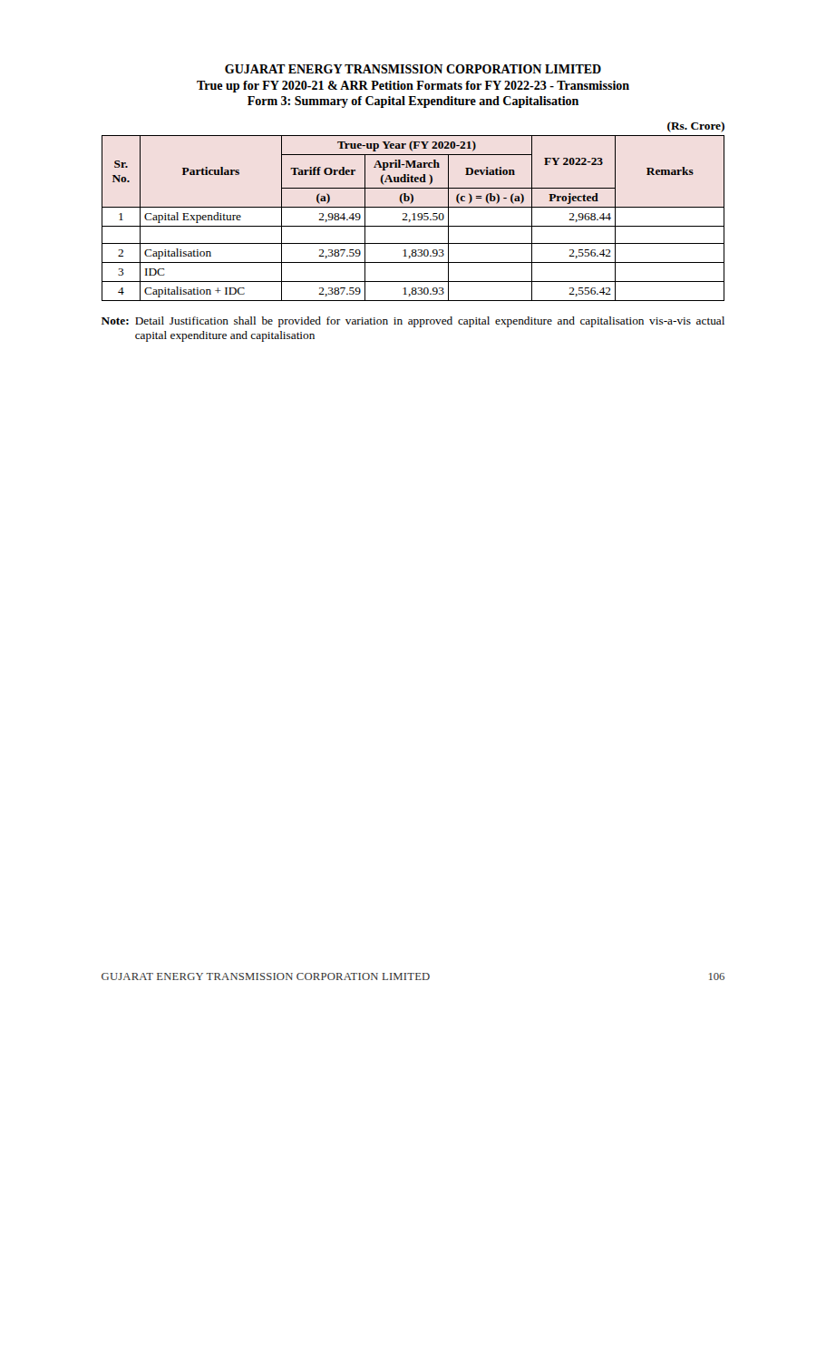GUJARAT ENERGY TRANSMISSION CORPORATION LIMITED
True up for FY 2020-21 & ARR Petition Formats for FY 2022-23 - Transmission
Form 3: Summary of Capital Expenditure and Capitalisation
(Rs. Crore)
| Sr. No. | Particulars | True-up Year (FY 2020-21) | FY 2022-23 | Remarks |
| --- | --- | --- | --- | --- |
| Tariff Order | April-March (Audited ) | Deviation |
| (a) | (b) | (c ) = (b) - (a) | Projected |
| 1 | Capital Expenditure | 2,984.49 | 2,195.50 | | 2,968.44 | |
| 2 | Capitalisation | 2,387.59 | 1,830.93 | | 2,556.42 | |
| 3 | IDC | | | | | |
| 4 | Capitalisation + IDC | 2,387.59 | 1,830.93 | | 2,556.42 | |
Note:
Detail Justification shall be provided for variation in approved capital expenditure and capitalisation vis-a-vis actual capital expenditure and capitalisation
GUJARAT ENERGY TRANSMISSION CORPORATION LIMITED
106